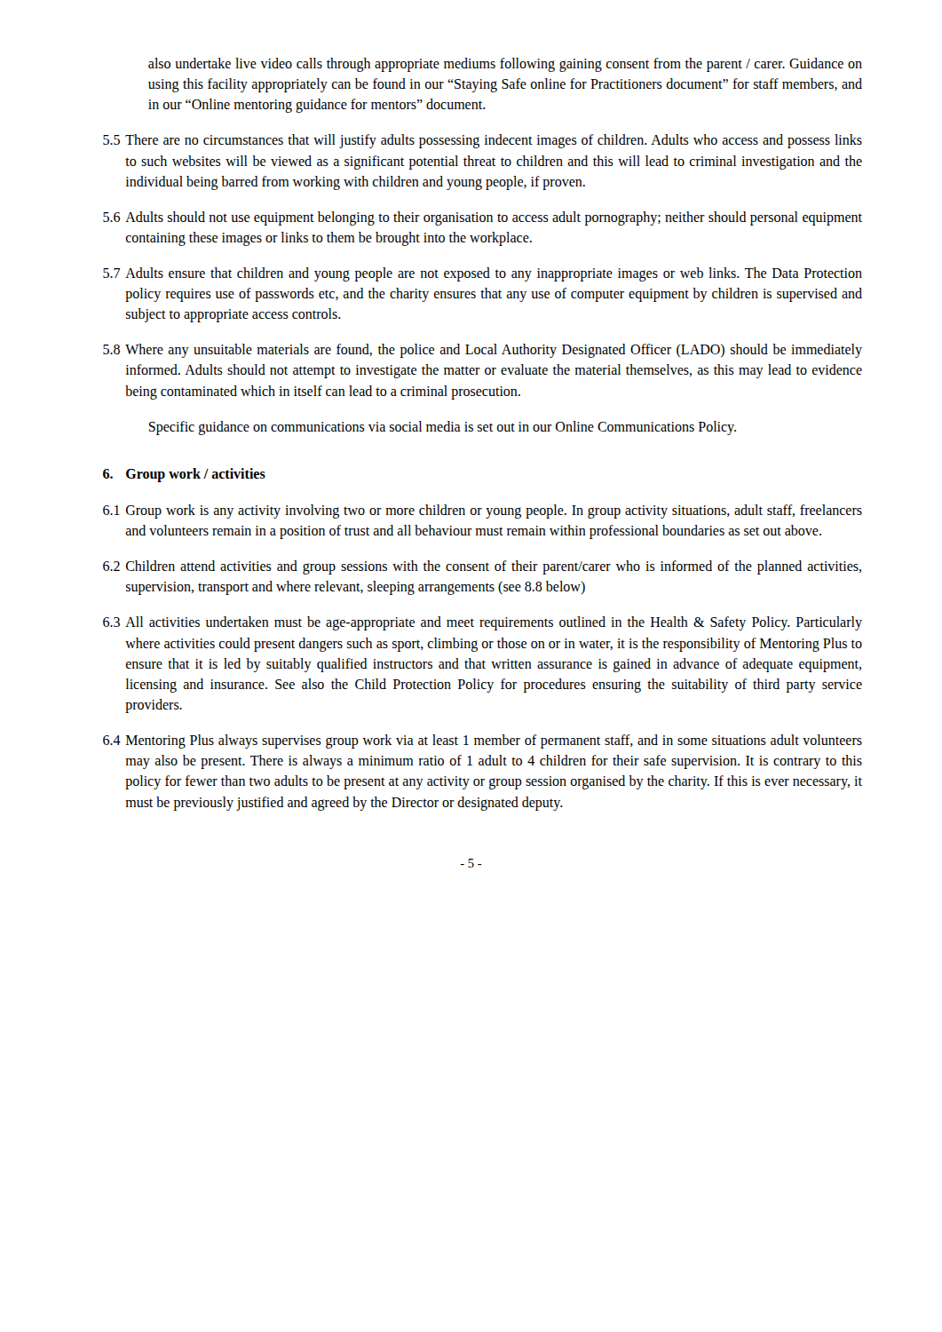also undertake live video calls through appropriate mediums following gaining consent from the parent / carer. Guidance on using this facility appropriately can be found in our “Staying Safe online for Practitioners document” for staff members, and in our “Online mentoring guidance for mentors” document.
5.5
There are no circumstances that will justify adults possessing indecent images of children. Adults who access and possess links to such websites will be viewed as a significant potential threat to children and this will lead to criminal investigation and the individual being barred from working with children and young people, if proven.
5.6
Adults should not use equipment belonging to their organisation to access adult pornography; neither should personal equipment containing these images or links to them be brought into the workplace.
5.7
Adults ensure that children and young people are not exposed to any inappropriate images or web links. The Data Protection policy requires use of passwords etc, and the charity ensures that any use of computer equipment by children is supervised and subject to appropriate access controls.
5.8
Where any unsuitable materials are found, the police and Local Authority Designated Officer (LADO) should be immediately informed. Adults should not attempt to investigate the matter or evaluate the material themselves, as this may lead to evidence being contaminated which in itself can lead to a criminal prosecution.
Specific guidance on communications via social media is set out in our Online Communications Policy.
6. Group work / activities
6.1
Group work is any activity involving two or more children or young people. In group activity situations, adult staff, freelancers and volunteers remain in a position of trust and all behaviour must remain within professional boundaries as set out above.
6.2
Children attend activities and group sessions with the consent of their parent/carer who is informed of the planned activities, supervision, transport and where relevant, sleeping arrangements (see 8.8 below)
6.3
All activities undertaken must be age-appropriate and meet requirements outlined in the Health & Safety Policy. Particularly where activities could present dangers such as sport, climbing or those on or in water, it is the responsibility of Mentoring Plus to ensure that it is led by suitably qualified instructors and that written assurance is gained in advance of adequate equipment, licensing and insurance. See also the Child Protection Policy for procedures ensuring the suitability of third party service providers.
6.4
Mentoring Plus always supervises group work via at least 1 member of permanent staff, and in some situations adult volunteers may also be present. There is always a minimum ratio of 1 adult to 4 children for their safe supervision. It is contrary to this policy for fewer than two adults to be present at any activity or group session organised by the charity. If this is ever necessary, it must be previously justified and agreed by the Director or designated deputy.
- 5 -